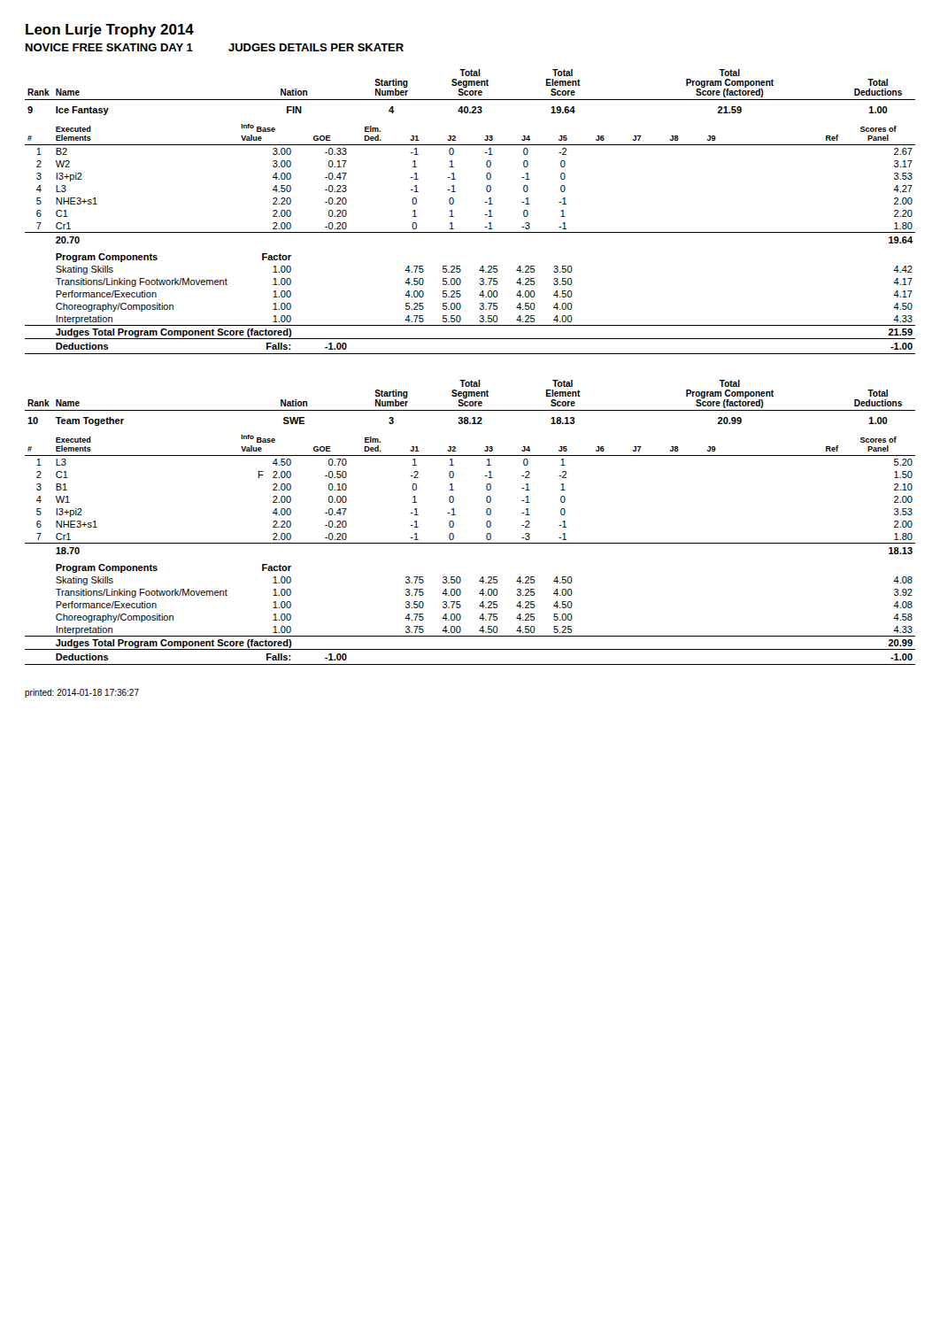Leon Lurje Trophy 2014
NOVICE FREE SKATING DAY 1 JUDGES DETAILS PER SKATER
| Rank | Name | Nation | Starting Number | Total Segment Score | Total Element Score | Total Program Component Score (factored) | Total Deductions |
| --- | --- | --- | --- | --- | --- | --- | --- |
| 9 | Ice Fantasy | FIN | 4 | 40.23 | 19.64 | 21.59 | 1.00 |
| # | Executed Elements | Info Base Value | GOE | Elm. Ded. | J1 | J2 | J3 | J4 | J5 | J6 | J7 | J8 | J9 | Ref | Scores of Panel |
| 1 | B2 | 3.00 | -0.33 | | -1 | 0 | -1 | 0 | -2 | | | | | | 2.67 |
| 2 | W2 | 3.00 | 0.17 | | 1 | 1 | 0 | 0 | 0 | | | | | | 3.17 |
| 3 | I3+pi2 | 4.00 | -0.47 | | -1 | -1 | 0 | -1 | 0 | | | | | | 3.53 |
| 4 | L3 | 4.50 | -0.23 | | -1 | -1 | 0 | 0 | 0 | | | | | | 4.27 |
| 5 | NHE3+s1 | 2.20 | -0.20 | | 0 | 0 | -1 | -1 | -1 | | | | | | 2.00 |
| 6 | C1 | 2.00 | 0.20 | | 1 | 1 | -1 | 0 | 1 | | | | | | 2.20 |
| 7 | Cr1 | 2.00 | -0.20 | | 0 | 1 | -1 | -3 | -1 | | | | | | 1.80 |
| | 20.70 | | | | | | | | | | | | | | 19.64 |
| | Program Components | Factor | | | | | | | | | | | | | |
| | Skating Skills | 1.00 | | | 4.75 | 5.25 | 4.25 | 4.25 | 3.50 | | | | | | 4.42 |
| | Transitions/Linking Footwork/Movement | 1.00 | | | 4.50 | 5.00 | 3.75 | 4.25 | 3.50 | | | | | | 4.17 |
| | Performance/Execution | 1.00 | | | 4.00 | 5.25 | 4.00 | 4.00 | 4.50 | | | | | | 4.17 |
| | Choreography/Composition | 1.00 | | | 5.25 | 5.00 | 3.75 | 4.50 | 4.00 | | | | | | 4.50 |
| | Interpretation | 1.00 | | | 4.75 | 5.50 | 3.50 | 4.25 | 4.00 | | | | | | 4.33 |
| | Judges Total Program Component Score (factored) | | | | | | | | | | | | 21.59 |
| | Deductions | Falls: | -1.00 | | | | | | | | | | | | -1.00 |
| Rank | Name | Nation | Starting Number | Total Segment Score | Total Element Score | Total Program Component Score (factored) | Total Deductions |
| --- | --- | --- | --- | --- | --- | --- | --- |
| 10 | Team Together | SWE | 3 | 38.12 | 18.13 | 20.99 | 1.00 |
| # | Executed Elements | Info Base Value | GOE | Elm. Ded. | J1 | J2 | J3 | J4 | J5 | J6 | J7 | J8 | J9 | Ref | Scores of Panel |
| 1 | L3 | 4.50 | 0.70 | | 1 | 1 | 1 | 0 | 1 | | | | | | 5.20 |
| 2 | C1 | F 2.00 | -0.50 | | -2 | 0 | -1 | -2 | -2 | | | | | | 1.50 |
| 3 | B1 | 2.00 | 0.10 | | 0 | 1 | 0 | -1 | 1 | | | | | | 2.10 |
| 4 | W1 | 2.00 | 0.00 | | 1 | 0 | 0 | -1 | 0 | | | | | | 2.00 |
| 5 | I3+pi2 | 4.00 | -0.47 | | -1 | -1 | 0 | -1 | 0 | | | | | | 3.53 |
| 6 | NHE3+s1 | 2.20 | -0.20 | | -1 | 0 | 0 | -2 | -1 | | | | | | 2.00 |
| 7 | Cr1 | 2.00 | -0.20 | | -1 | 0 | 0 | -3 | -1 | | | | | | 1.80 |
| | 18.70 | | | | | | | | | | | | | | 18.13 |
| | Program Components | Factor | | | | | | | | | | | | | |
| | Skating Skills | 1.00 | | | 3.75 | 3.50 | 4.25 | 4.25 | 4.50 | | | | | | 4.08 |
| | Transitions/Linking Footwork/Movement | 1.00 | | | 3.75 | 4.00 | 4.00 | 3.25 | 4.00 | | | | | | 3.92 |
| | Performance/Execution | 1.00 | | | 3.50 | 3.75 | 4.25 | 4.25 | 4.50 | | | | | | 4.08 |
| | Choreography/Composition | 1.00 | | | 4.75 | 4.00 | 4.75 | 4.25 | 5.00 | | | | | | 4.58 |
| | Interpretation | 1.00 | | | 3.75 | 4.00 | 4.50 | 4.50 | 5.25 | | | | | | 4.33 |
| | Judges Total Program Component Score (factored) | | | | | | | | | | | | 20.99 |
| | Deductions | Falls: | -1.00 | | | | | | | | | | | | -1.00 |
printed: 2014-01-18 17:36:27